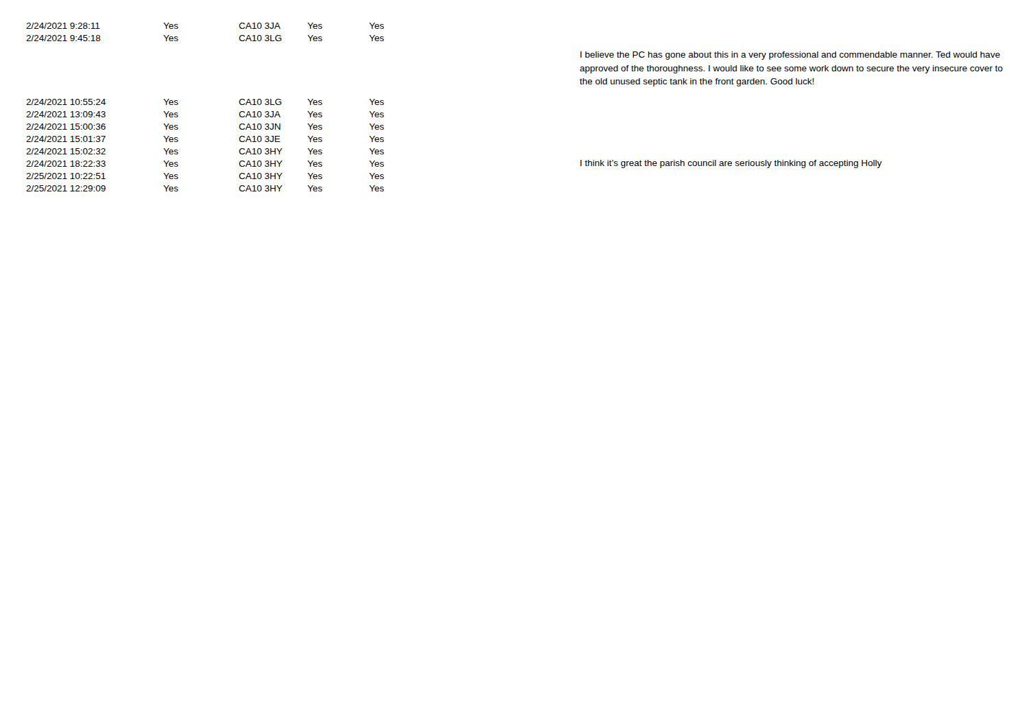| 2/24/2021 9:28:11 | Yes | CA10 3JA | Yes | Yes |
| 2/24/2021 9:45:18 | Yes | CA10 3LG | Yes | Yes |
| 2/24/2021 10:55:24 | Yes | CA10 3LG | Yes | Yes |
| 2/24/2021 13:09:43 | Yes | CA10 3JA | Yes | Yes |
| 2/24/2021 15:00:36 | Yes | CA10 3JN | Yes | Yes |
| 2/24/2021 15:01:37 | Yes | CA10 3JE | Yes | Yes |
| 2/24/2021 15:02:32 | Yes | CA10 3HY | Yes | Yes |
| 2/24/2021 18:22:33 | Yes | CA10 3HY | Yes | Yes |
| 2/25/2021 10:22:51 | Yes | CA10 3HY | Yes | Yes |
| 2/25/2021 12:29:09 | Yes | CA10 3HY | Yes | Yes |
I believe the PC has gone about this in a very professional and commendable manner. Ted would have approved of the thoroughness. I would like to see some work down to secure the very insecure cover to the old unused septic tank in the front garden. Good luck!
I think it’s great the parish council are seriously thinking of accepting Holly